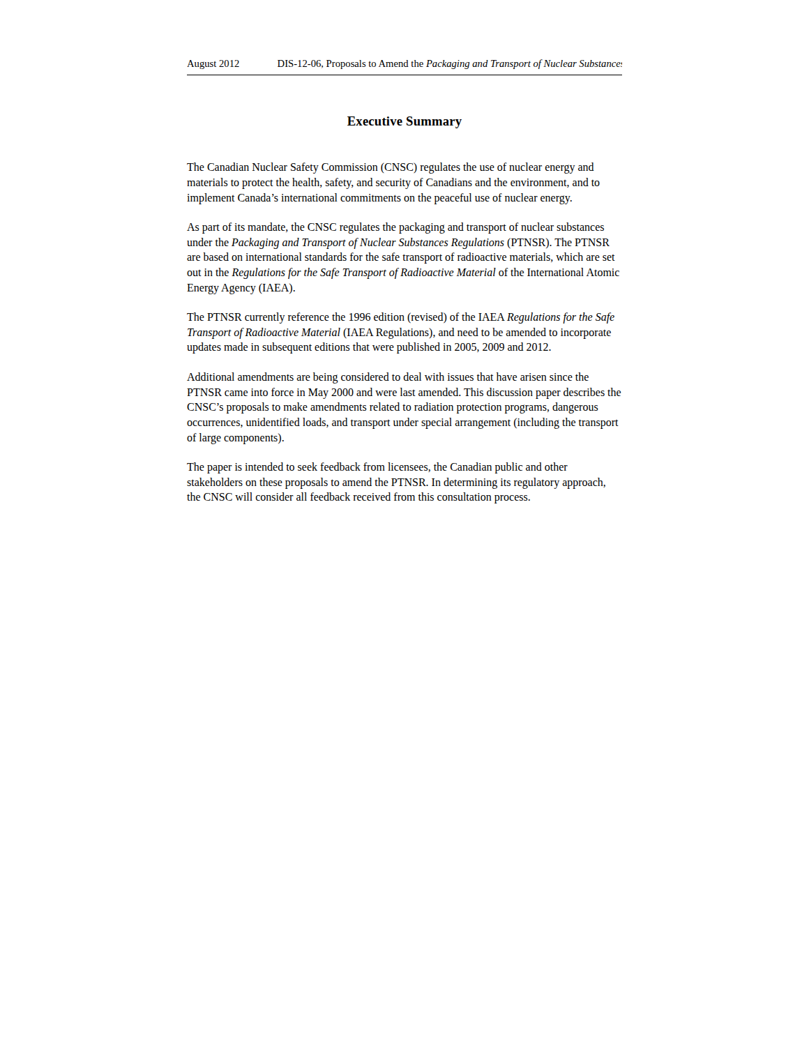August 2012 DIS-12-06, Proposals to Amend the Packaging and Transport of Nuclear Substances Regulations
Executive Summary
The Canadian Nuclear Safety Commission (CNSC) regulates the use of nuclear energy and materials to protect the health, safety, and security of Canadians and the environment, and to implement Canada’s international commitments on the peaceful use of nuclear energy.
As part of its mandate, the CNSC regulates the packaging and transport of nuclear substances under the Packaging and Transport of Nuclear Substances Regulations (PTNSR). The PTNSR are based on international standards for the safe transport of radioactive materials, which are set out in the Regulations for the Safe Transport of Radioactive Material of the International Atomic Energy Agency (IAEA).
The PTNSR currently reference the 1996 edition (revised) of the IAEA Regulations for the Safe Transport of Radioactive Material (IAEA Regulations), and need to be amended to incorporate updates made in subsequent editions that were published in 2005, 2009 and 2012.
Additional amendments are being considered to deal with issues that have arisen since the PTNSR came into force in May 2000 and were last amended. This discussion paper describes the CNSC’s proposals to make amendments related to radiation protection programs, dangerous occurrences, unidentified loads, and transport under special arrangement (including the transport of large components).
The paper is intended to seek feedback from licensees, the Canadian public and other stakeholders on these proposals to amend the PTNSR. In determining its regulatory approach, the CNSC will consider all feedback received from this consultation process.